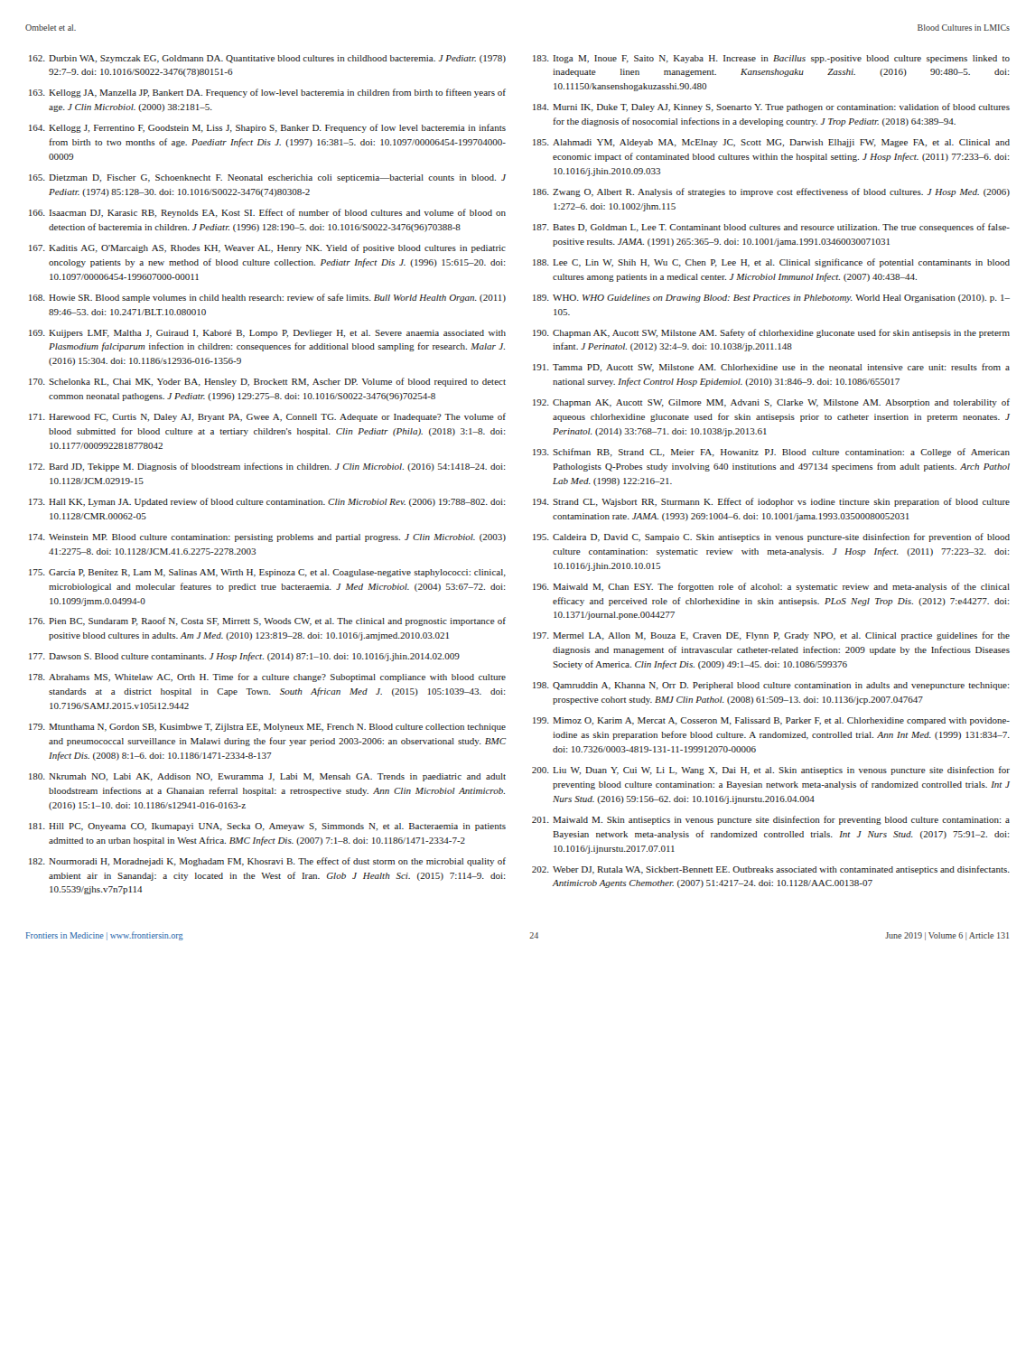Ombelet et al.
Blood Cultures in LMICs
162. Durbin WA, Szymczak EG, Goldmann DA. Quantitative blood cultures in childhood bacteremia. J Pediatr. (1978) 92:7–9. doi: 10.1016/S0022-3476(78)80151-6
163. Kellogg JA, Manzella JP, Bankert DA. Frequency of low-level bacteremia in children from birth to fifteen years of age. J Clin Microbiol. (2000) 38:2181–5.
164. Kellogg J, Ferrentino F, Goodstein M, Liss J, Shapiro S, Banker D. Frequency of low level bacteremia in infants from birth to two months of age. Paediatr Infect Dis J. (1997) 16:381–5. doi: 10.1097/00006454-199704000-00009
165. Dietzman D, Fischer G, Schoenknecht F. Neonatal escherichia coli septicemia—bacterial counts in blood. J Pediatr. (1974) 85:128–30. doi: 10.1016/S0022-3476(74)80308-2
166. Isaacman DJ, Karasic RB, Reynolds EA, Kost SI. Effect of number of blood cultures and volume of blood on detection of bacteremia in children. J Pediatr. (1996) 128:190–5. doi: 10.1016/S0022-3476(96)70388-8
167. Kaditis AG, O'Marcaigh AS, Rhodes KH, Weaver AL, Henry NK. Yield of positive blood cultures in pediatric oncology patients by a new method of blood culture collection. Pediatr Infect Dis J. (1996) 15:615–20. doi: 10.1097/00006454-199607000-00011
168. Howie SR. Blood sample volumes in child health research: review of safe limits. Bull World Health Organ. (2011) 89:46–53. doi: 10.2471/BLT.10.080010
169. Kuijpers LMF, Maltha J, Guiraud I, Kaboré B, Lompo P, Devlieger H, et al. Severe anaemia associated with Plasmodium falciparum infection in children: consequences for additional blood sampling for research. Malar J. (2016) 15:304. doi: 10.1186/s12936-016-1356-9
170. Schelonka RL, Chai MK, Yoder BA, Hensley D, Brockett RM, Ascher DP. Volume of blood required to detect common neonatal pathogens. J Pediatr. (1996) 129:275–8. doi: 10.1016/S0022-3476(96)70254-8
171. Harewood FC, Curtis N, Daley AJ, Bryant PA, Gwee A, Connell TG. Adequate or Inadequate? The volume of blood submitted for blood culture at a tertiary children's hospital. Clin Pediatr (Phila). (2018) 3:1–8. doi: 10.1177/0009922818778042
172. Bard JD, Tekippe M. Diagnosis of bloodstream infections in children. J Clin Microbiol. (2016) 54:1418–24. doi: 10.1128/JCM.02919-15
173. Hall KK, Lyman JA. Updated review of blood culture contamination. Clin Microbiol Rev. (2006) 19:788–802. doi: 10.1128/CMR.00062-05
174. Weinstein MP. Blood culture contamination: persisting problems and partial progress. J Clin Microbiol. (2003) 41:2275–8. doi: 10.1128/JCM.41.6.2275-2278.2003
175. García P, Benítez R, Lam M, Salinas AM, Wirth H, Espinoza C, et al. Coagulase-negative staphylococci: clinical, microbiological and molecular features to predict true bacteraemia. J Med Microbiol. (2004) 53:67–72. doi: 10.1099/jmm.0.04994-0
176. Pien BC, Sundaram P, Raoof N, Costa SF, Mirrett S, Woods CW, et al. The clinical and prognostic importance of positive blood cultures in adults. Am J Med. (2010) 123:819–28. doi: 10.1016/j.amjmed.2010.03.021
177. Dawson S. Blood culture contaminants. J Hosp Infect. (2014) 87:1–10. doi: 10.1016/j.jhin.2014.02.009
178. Abrahams MS, Whitelaw AC, Orth H. Time for a culture change? Suboptimal compliance with blood culture standards at a district hospital in Cape Town. South African Med J. (2015) 105:1039–43. doi: 10.7196/SAMJ.2015.v105i12.9442
179. Mtunthama N, Gordon SB, Kusimbwe T, Zijlstra EE, Molyneux ME, French N. Blood culture collection technique and pneumococcal surveillance in Malawi during the four year period 2003-2006: an observational study. BMC Infect Dis. (2008) 8:1–6. doi: 10.1186/1471-2334-8-137
180. Nkrumah NO, Labi AK, Addison NO, Ewuramma J, Labi M, Mensah GA. Trends in paediatric and adult bloodstream infections at a Ghanaian referral hospital: a retrospective study. Ann Clin Microbiol Antimicrob. (2016) 15:1–10. doi: 10.1186/s12941-016-0163-z
181. Hill PC, Onyeama CO, Ikumapayi UNA, Secka O, Ameyaw S, Simmonds N, et al. Bacteraemia in patients admitted to an urban hospital in West Africa. BMC Infect Dis. (2007) 7:1–8. doi: 10.1186/1471-2334-7-2
182. Nourmoradi H, Moradnejadi K, Moghadam FM, Khosravi B. The effect of dust storm on the microbial quality of ambient air in Sanandaj: a city located in the West of Iran. Glob J Health Sci. (2015) 7:114–9. doi: 10.5539/gjhs.v7n7p114
183. Itoga M, Inoue F, Saito N, Kayaba H. Increase in Bacillus spp.-positive blood culture specimens linked to inadequate linen management. Kansenshogaku Zasshi. (2016) 90:480–5. doi: 10.11150/kansenshogakuzasshi.90.480
184. Murni IK, Duke T, Daley AJ, Kinney S, Soenarto Y. True pathogen or contamination: validation of blood cultures for the diagnosis of nosocomial infections in a developing country. J Trop Pediatr. (2018) 64:389–94.
185. Alahmadi YM, Aldeyab MA, McElnay JC, Scott MG, Darwish Elhajji FW, Magee FA, et al. Clinical and economic impact of contaminated blood cultures within the hospital setting. J Hosp Infect. (2011) 77:233–6. doi: 10.1016/j.jhin.2010.09.033
186. Zwang O, Albert R. Analysis of strategies to improve cost effectiveness of blood cultures. J Hosp Med. (2006) 1:272–6. doi: 10.1002/jhm.115
187. Bates D, Goldman L, Lee T. Contaminant blood cultures and resource utilization. The true consequences of false-positive results. JAMA. (1991) 265:365–9. doi: 10.1001/jama.1991.03460030071031
188. Lee C, Lin W, Shih H, Wu C, Chen P, Lee H, et al. Clinical significance of potential contaminants in blood cultures among patients in a medical center. J Microbiol Immunol Infect. (2007) 40:438–44.
189. WHO. WHO Guidelines on Drawing Blood: Best Practices in Phlebotomy. World Heal Organisation (2010). p. 1–105.
190. Chapman AK, Aucott SW, Milstone AM. Safety of chlorhexidine gluconate used for skin antisepsis in the preterm infant. J Perinatol. (2012) 32:4–9. doi: 10.1038/jp.2011.148
191. Tamma PD, Aucott SW, Milstone AM. Chlorhexidine use in the neonatal intensive care unit: results from a national survey. Infect Control Hosp Epidemiol. (2010) 31:846–9. doi: 10.1086/655017
192. Chapman AK, Aucott SW, Gilmore MM, Advani S, Clarke W, Milstone AM. Absorption and tolerability of aqueous chlorhexidine gluconate used for skin antisepsis prior to catheter insertion in preterm neonates. J Perinatol. (2014) 33:768–71. doi: 10.1038/jp.2013.61
193. Schifman RB, Strand CL, Meier FA, Howanitz PJ. Blood culture contamination: a College of American Pathologists Q-Probes study involving 640 institutions and 497134 specimens from adult patients. Arch Pathol Lab Med. (1998) 122:216–21.
194. Strand CL, Wajsbort RR, Sturmann K. Effect of iodophor vs iodine tincture skin preparation of blood culture contamination rate. JAMA. (1993) 269:1004–6. doi: 10.1001/jama.1993.03500080052031
195. Caldeira D, David C, Sampaio C. Skin antiseptics in venous puncture-site disinfection for prevention of blood culture contamination: systematic review with meta-analysis. J Hosp Infect. (2011) 77:223–32. doi: 10.1016/j.jhin.2010.10.015
196. Maiwald M, Chan ESY. The forgotten role of alcohol: a systematic review and meta-analysis of the clinical efficacy and perceived role of chlorhexidine in skin antisepsis. PLoS Negl Trop Dis. (2012) 7:e44277. doi: 10.1371/journal.pone.0044277
197. Mermel LA, Allon M, Bouza E, Craven DE, Flynn P, Grady NPO, et al. Clinical practice guidelines for the diagnosis and management of intravascular catheter-related infection: 2009 update by the Infectious Diseases Society of America. Clin Infect Dis. (2009) 49:1–45. doi: 10.1086/599376
198. Qamruddin A, Khanna N, Orr D. Peripheral blood culture contamination in adults and venepuncture technique: prospective cohort study. BMJ Clin Pathol. (2008) 61:509–13. doi: 10.1136/jcp.2007.047647
199. Mimoz O, Karim A, Mercat A, Cosseron M, Falissard B, Parker F, et al. Chlorhexidine compared with povidone-iodine as skin preparation before blood culture. A randomized, controlled trial. Ann Int Med. (1999) 131:834–7. doi: 10.7326/0003-4819-131-11-199912070-00006
200. Liu W, Duan Y, Cui W, Li L, Wang X, Dai H, et al. Skin antiseptics in venous puncture site disinfection for preventing blood culture contamination: a Bayesian network meta-analysis of randomized controlled trials. Int J Nurs Stud. (2016) 59:156–62. doi: 10.1016/j.ijnurstu.2016.04.004
201. Maiwald M. Skin antiseptics in venous puncture site disinfection for preventing blood culture contamination: a Bayesian network meta-analysis of randomized controlled trials. Int J Nurs Stud. (2017) 75:91–2. doi: 10.1016/j.ijnurstu.2017.07.011
202. Weber DJ, Rutala WA, Sickbert-Bennett EE. Outbreaks associated with contaminated antiseptics and disinfectants. Antimicrob Agents Chemother. (2007) 51:4217–24. doi: 10.1128/AAC.00138-07
Frontiers in Medicine | www.frontiersin.org
24
June 2019 | Volume 6 | Article 131